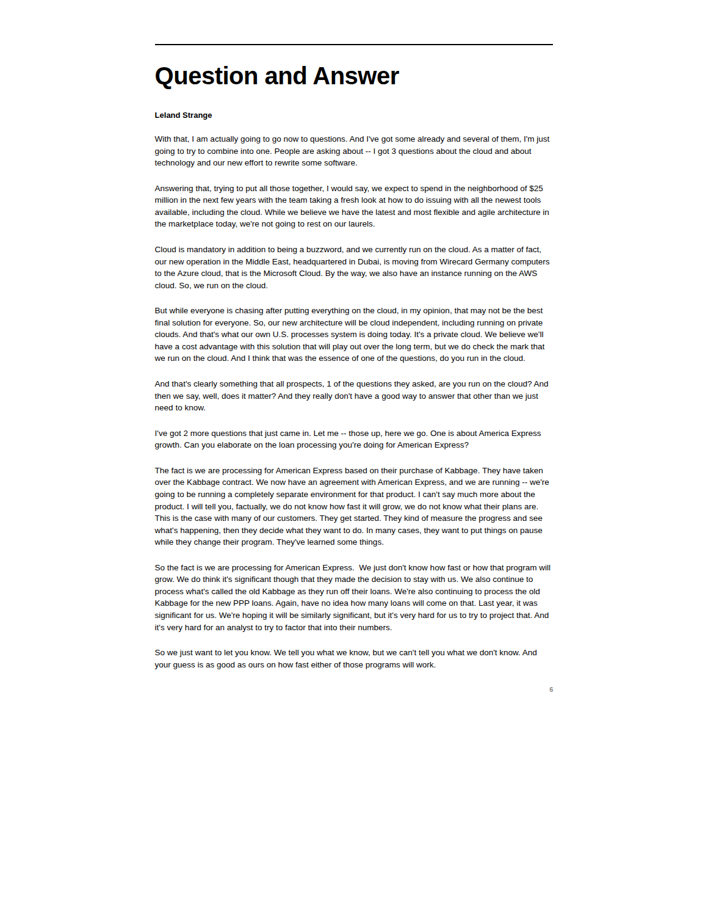Question and Answer
Leland Strange
With that, I am actually going to go now to questions. And I've got some already and several of them, I'm just going to try to combine into one. People are asking about -- I got 3 questions about the cloud and about technology and our new effort to rewrite some software.
Answering that, trying to put all those together, I would say, we expect to spend in the neighborhood of $25 million in the next few years with the team taking a fresh look at how to do issuing with all the newest tools available, including the cloud. While we believe we have the latest and most flexible and agile architecture in the marketplace today, we're not going to rest on our laurels.
Cloud is mandatory in addition to being a buzzword, and we currently run on the cloud. As a matter of fact, our new operation in the Middle East, headquartered in Dubai, is moving from Wirecard Germany computers to the Azure cloud, that is the Microsoft Cloud. By the way, we also have an instance running on the AWS cloud. So, we run on the cloud.
But while everyone is chasing after putting everything on the cloud, in my opinion, that may not be the best final solution for everyone. So, our new architecture will be cloud independent, including running on private clouds. And that's what our own U.S. processes system is doing today. It's a private cloud. We believe we'll have a cost advantage with this solution that will play out over the long term, but we do check the mark that we run on the cloud. And I think that was the essence of one of the questions, do you run in the cloud.
And that's clearly something that all prospects, 1 of the questions they asked, are you run on the cloud? And then we say, well, does it matter? And they really don't have a good way to answer that other than we just need to know.
I've got 2 more questions that just came in. Let me -- those up, here we go. One is about America Express growth. Can you elaborate on the loan processing you're doing for American Express?
The fact is we are processing for American Express based on their purchase of Kabbage. They have taken over the Kabbage contract. We now have an agreement with American Express, and we are running -- we're going to be running a completely separate environment for that product. I can't say much more about the product. I will tell you, factually, we do not know how fast it will grow, we do not know what their plans are. This is the case with many of our customers. They get started. They kind of measure the progress and see what's happening, then they decide what they want to do. In many cases, they want to put things on pause while they change their program. They've learned some things.
So the fact is we are processing for American Express. We just don't know how fast or how that program will grow. We do think it's significant though that they made the decision to stay with us. We also continue to process what's called the old Kabbage as they run off their loans. We're also continuing to process the old Kabbage for the new PPP loans. Again, have no idea how many loans will come on that. Last year, it was significant for us. We're hoping it will be similarly significant, but it's very hard for us to try to project that. And it's very hard for an analyst to try to factor that into their numbers.
So we just want to let you know. We tell you what we know, but we can't tell you what we don't know. And your guess is as good as ours on how fast either of those programs will work.
6